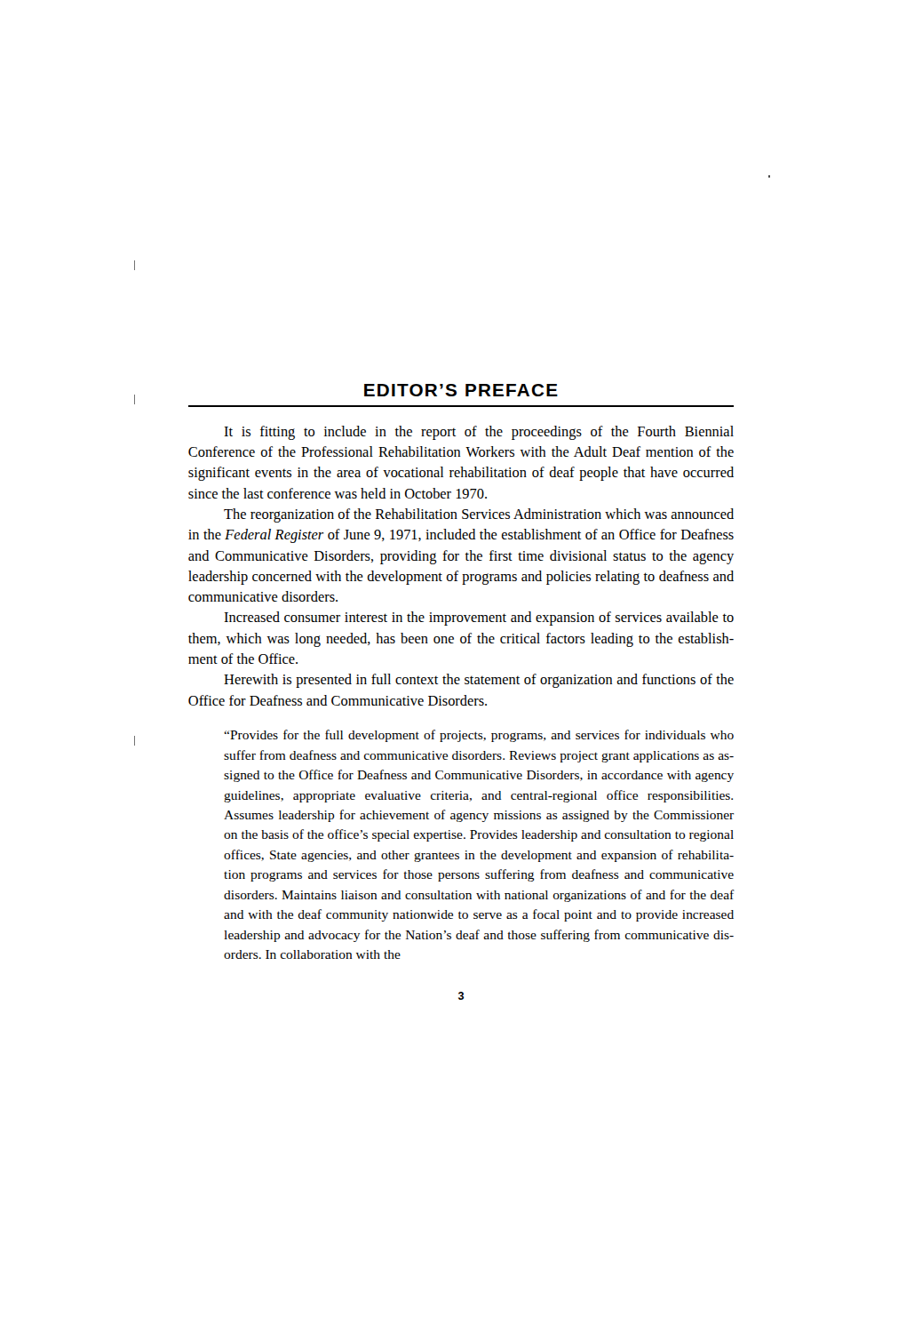EDITOR’S PREFACE
It is fitting to include in the report of the proceedings of the Fourth Biennial Conference of the Professional Rehabilitation Workers with the Adult Deaf mention of the significant events in the area of vocational rehabilitation of deaf people that have occurred since the last conference was held in October 1970.
The reorganization of the Rehabilitation Services Administration which was announced in the Federal Register of June 9, 1971, included the establishment of an Office for Deafness and Communicative Disorders, providing for the first time divisional status to the agency leadership concerned with the development of programs and policies relating to deafness and communicative disorders.
Increased consumer interest in the improvement and expansion of services available to them, which was long needed, has been one of the critical factors leading to the establishment of the Office.
Herewith is presented in full context the statement of organization and functions of the Office for Deafness and Communicative Disorders.
“Provides for the full development of projects, programs, and services for individuals who suffer from deafness and communicative disorders. Reviews project grant applications as assigned to the Office for Deafness and Communicative Disorders, in accordance with agency guidelines, appropriate evaluative criteria, and central-regional office responsibilities. Assumes leadership for achievement of agency missions as assigned by the Commissioner on the basis of the office’s special expertise. Provides leadership and consultation to regional offices, State agencies, and other grantees in the development and expansion of rehabilitation programs and services for those persons suffering from deafness and communicative disorders. Maintains liaison and consultation with national organizations of and for the deaf and with the deaf community nationwide to serve as a focal point and to provide increased leadership and advocacy for the Nation’s deaf and those suffering from communicative disorders. In collaboration with the
3